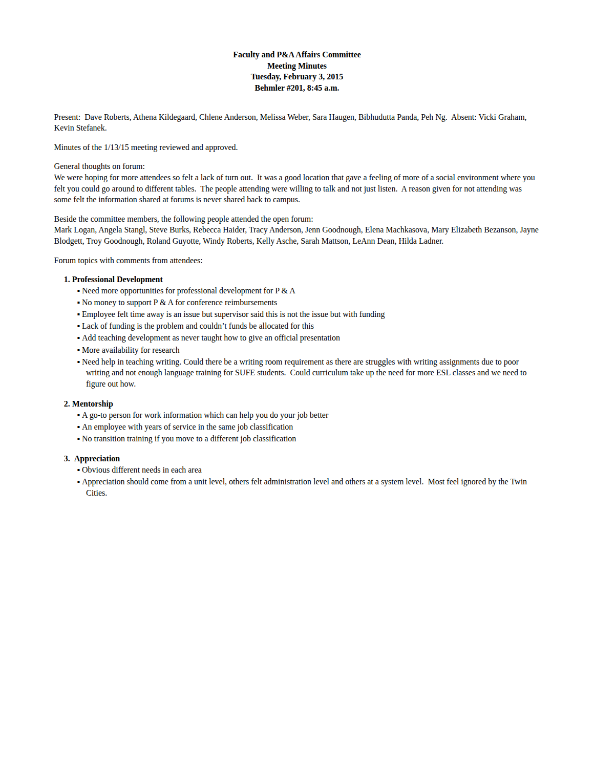Faculty and P&A Affairs Committee
Meeting Minutes
Tuesday, February 3, 2015
Behmler #201, 8:45 a.m.
Present: Dave Roberts, Athena Kildegaard, Chlene Anderson, Melissa Weber, Sara Haugen, Bibhudutta Panda, Peh Ng. Absent: Vicki Graham, Kevin Stefanek.
Minutes of the 1/13/15 meeting reviewed and approved.
General thoughts on forum:
We were hoping for more attendees so felt a lack of turn out. It was a good location that gave a feeling of more of a social environment where you felt you could go around to different tables. The people attending were willing to talk and not just listen. A reason given for not attending was some felt the information shared at forums is never shared back to campus.
Beside the committee members, the following people attended the open forum:
Mark Logan, Angela Stangl, Steve Burks, Rebecca Haider, Tracy Anderson, Jenn Goodnough, Elena Machkasova, Mary Elizabeth Bezanson, Jayne Blodgett, Troy Goodnough, Roland Guyotte, Windy Roberts, Kelly Asche, Sarah Mattson, LeAnn Dean, Hilda Ladner.
Forum topics with comments from attendees:
Professional Development
Need more opportunities for professional development for P & A
No money to support P & A for conference reimbursements
Employee felt time away is an issue but supervisor said this is not the issue but with funding
Lack of funding is the problem and couldn’t funds be allocated for this
Add teaching development as never taught how to give an official presentation
More availability for research
Need help in teaching writing. Could there be a writing room requirement as there are struggles with writing assignments due to poor writing and not enough language training for SUFE students. Could curriculum take up the need for more ESL classes and we need to figure out how.
Mentorship
A go-to person for work information which can help you do your job better
An employee with years of service in the same job classification
No transition training if you move to a different job classification
Appreciation
Obvious different needs in each area
Appreciation should come from a unit level, others felt administration level and others at a system level. Most feel ignored by the Twin Cities.